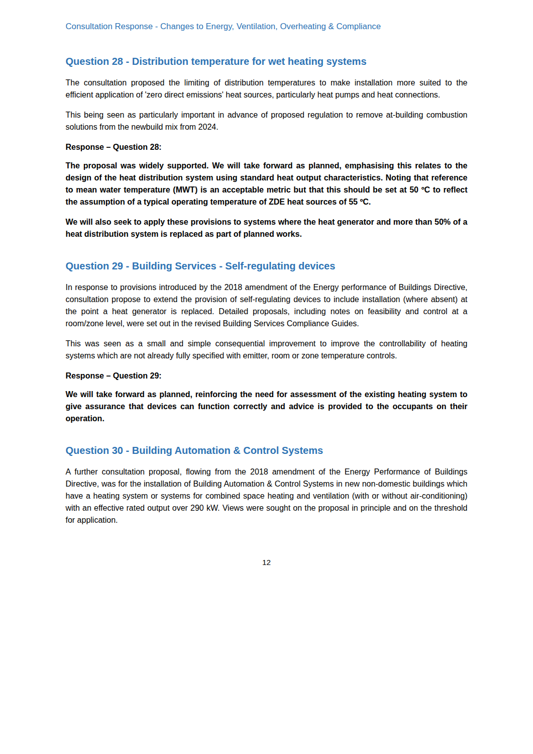Consultation Response - Changes to Energy, Ventilation, Overheating & Compliance
Question 28 - Distribution temperature for wet heating systems
The consultation proposed the limiting of distribution temperatures to make installation more suited to the efficient application of 'zero direct emissions' heat sources, particularly heat pumps and heat connections.
This being seen as particularly important in advance of proposed regulation to remove at-building combustion solutions from the newbuild mix from 2024.
Response – Question 28:
The proposal was widely supported. We will take forward as planned, emphasising this relates to the design of the heat distribution system using standard heat output characteristics. Noting that reference to mean water temperature (MWT) is an acceptable metric but that this should be set at 50 ºC to reflect the assumption of a typical operating temperature of ZDE heat sources of 55 ºC.
We will also seek to apply these provisions to systems where the heat generator and more than 50% of a heat distribution system is replaced as part of planned works.
Question 29 - Building Services - Self-regulating devices
In response to provisions introduced by the 2018 amendment of the Energy performance of Buildings Directive, consultation propose to extend the provision of self-regulating devices to include installation (where absent) at the point a heat generator is replaced. Detailed proposals, including notes on feasibility and control at a room/zone level, were set out in the revised Building Services Compliance Guides.
This was seen as a small and simple consequential improvement to improve the controllability of heating systems which are not already fully specified with emitter, room or zone temperature controls.
Response – Question 29:
We will take forward as planned, reinforcing the need for assessment of the existing heating system to give assurance that devices can function correctly and advice is provided to the occupants on their operation.
Question 30 - Building Automation & Control Systems
A further consultation proposal, flowing from the 2018 amendment of the Energy Performance of Buildings Directive, was for the installation of Building Automation & Control Systems in new non-domestic buildings which have a heating system or systems for combined space heating and ventilation (with or without air-conditioning) with an effective rated output over 290 kW. Views were sought on the proposal in principle and on the threshold for application.
12